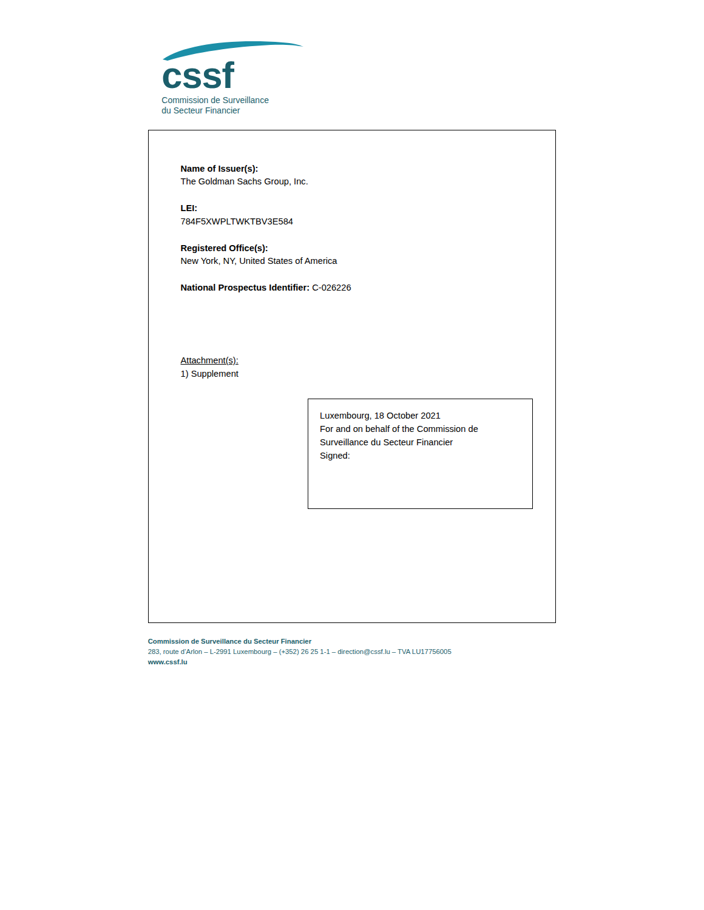cssf
Commission de Surveillance
du Secteur Financier
Name of Issuer(s): The Goldman Sachs Group, Inc.
LEI: 784F5XWPLTWKTBV3E584
Registered Office(s): New York, NY, United States of America
National Prospectus Identifier: C-026226
Attachment(s):
1) Supplement
Luxembourg, 18 October 2021
For and on behalf of the Commission de Surveillance du Secteur Financier
Signed:
Commission de Surveillance du Secteur Financier
283, route d’Arlon – L-2991 Luxembourg – (+352) 26 25 1-1 – direction@cssf.lu – TVA LU17756005
www.cssf.lu